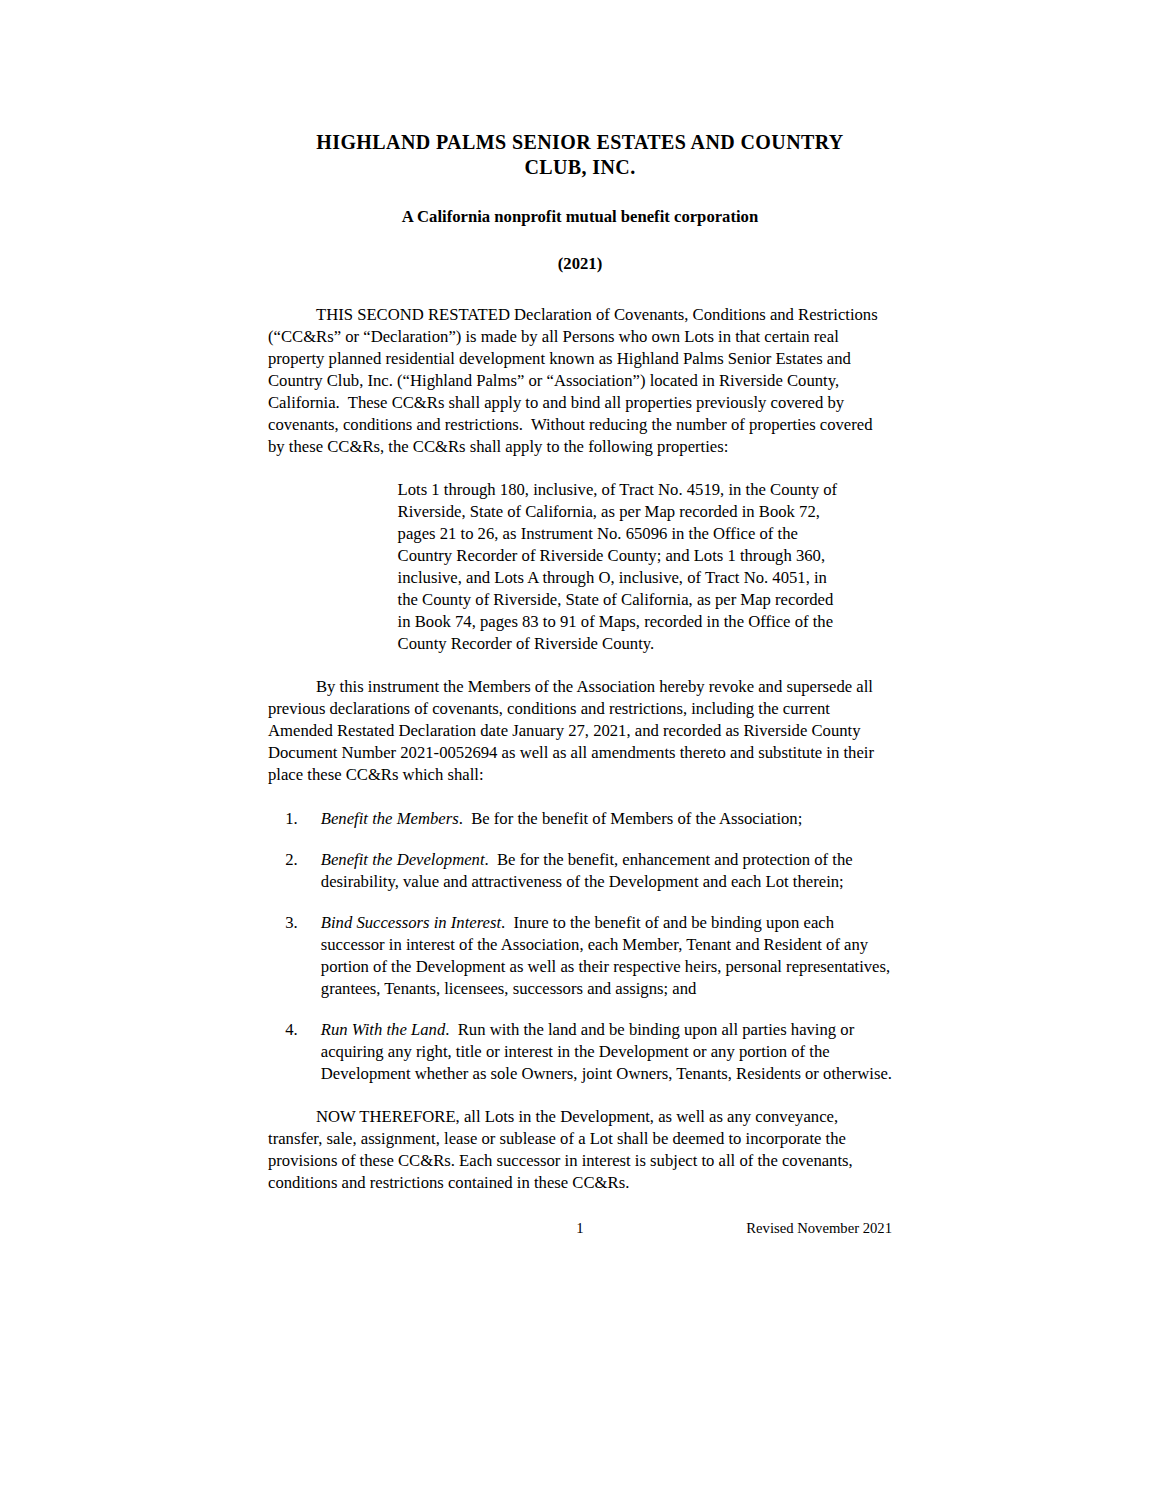HIGHLAND PALMS SENIOR ESTATES AND COUNTRY CLUB, INC.
A California nonprofit mutual benefit corporation
(2021)
THIS SECOND RESTATED Declaration of Covenants, Conditions and Restrictions (“CC&Rs” or “Declaration”) is made by all Persons who own Lots in that certain real property planned residential development known as Highland Palms Senior Estates and Country Club, Inc. (“Highland Palms” or “Association”) located in Riverside County, California. These CC&Rs shall apply to and bind all properties previously covered by covenants, conditions and restrictions. Without reducing the number of properties covered by these CC&Rs, the CC&Rs shall apply to the following properties:
Lots 1 through 180, inclusive, of Tract No. 4519, in the County of Riverside, State of California, as per Map recorded in Book 72, pages 21 to 26, as Instrument No. 65096 in the Office of the Country Recorder of Riverside County; and Lots 1 through 360, inclusive, and Lots A through O, inclusive, of Tract No. 4051, in the County of Riverside, State of California, as per Map recorded in Book 74, pages 83 to 91 of Maps, recorded in the Office of the County Recorder of Riverside County.
By this instrument the Members of the Association hereby revoke and supersede all previous declarations of covenants, conditions and restrictions, including the current Amended Restated Declaration date January 27, 2021, and recorded as Riverside County Document Number 2021-0052694 as well as all amendments thereto and substitute in their place these CC&Rs which shall:
1. Benefit the Members. Be for the benefit of Members of the Association;
2. Benefit the Development. Be for the benefit, enhancement and protection of the desirability, value and attractiveness of the Development and each Lot therein;
3. Bind Successors in Interest. Inure to the benefit of and be binding upon each successor in interest of the Association, each Member, Tenant and Resident of any portion of the Development as well as their respective heirs, personal representatives, grantees, Tenants, licensees, successors and assigns; and
4. Run With the Land. Run with the land and be binding upon all parties having or acquiring any right, title or interest in the Development or any portion of the Development whether as sole Owners, joint Owners, Tenants, Residents or otherwise.
NOW THEREFORE, all Lots in the Development, as well as any conveyance, transfer, sale, assignment, lease or sublease of a Lot shall be deemed to incorporate the provisions of these CC&Rs. Each successor in interest is subject to all of the covenants, conditions and restrictions contained in these CC&Rs.
1
Revised November 2021